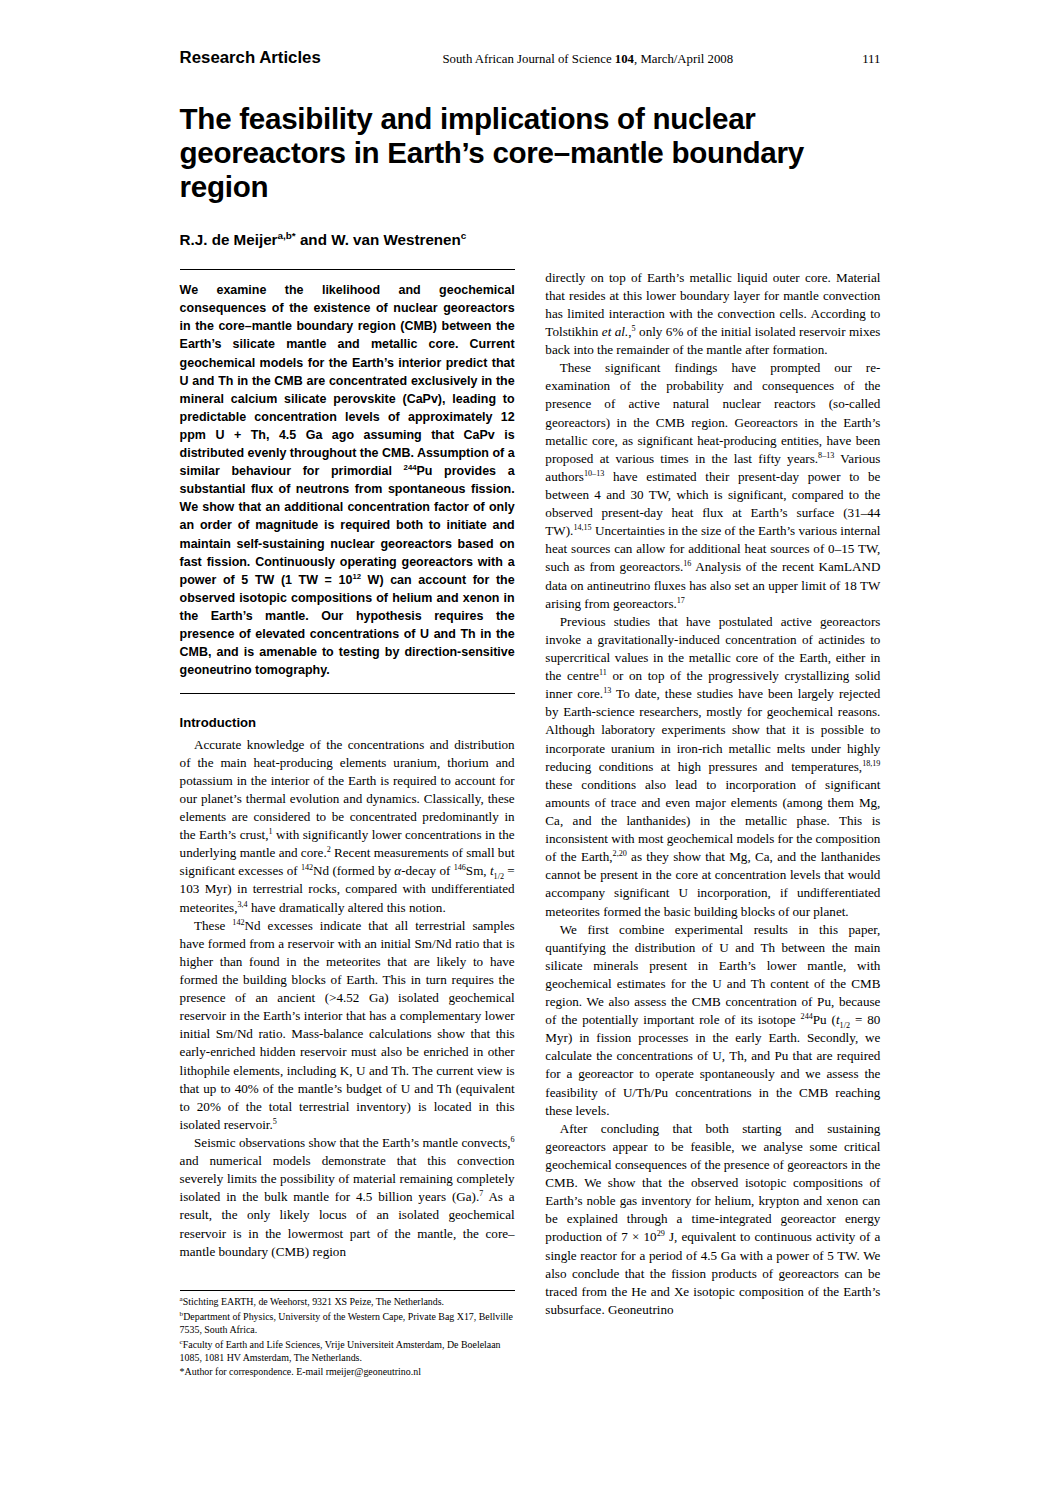Research Articles South African Journal of Science 104, March/April 2008 111
The feasibility and implications of nuclear georeactors in Earth’s core–mantle boundary region
R.J. de Meijera,b* and W. van Westrenenc
We examine the likelihood and geochemical consequences of the existence of nuclear georeactors in the core–mantle boundary region (CMB) between the Earth’s silicate mantle and metallic core. Current geochemical models for the Earth’s interior predict that U and Th in the CMB are concentrated exclusively in the mineral calcium silicate perovskite (CaPv), leading to predictable concentration levels of approximately 12 ppm U + Th, 4.5 Ga ago assuming that CaPv is distributed evenly throughout the CMB. Assumption of a similar behaviour for primordial 244Pu provides a substantial flux of neutrons from spontaneous fission. We show that an additional concentration factor of only an order of magnitude is required both to initiate and maintain self-sustaining nuclear georeactors based on fast fission. Continuously operating georeactors with a power of 5 TW (1 TW = 1012 W) can account for the observed isotopic compositions of helium and xenon in the Earth’s mantle. Our hypothesis requires the presence of elevated concentrations of U and Th in the CMB, and is amenable to testing by direction-sensitive geoneutrino tomography.
Introduction
Accurate knowledge of the concentrations and distribution of the main heat-producing elements uranium, thorium and potassium in the interior of the Earth is required to account for our planet’s thermal evolution and dynamics. Classically, these elements are considered to be concentrated predominantly in the Earth’s crust,1 with significantly lower concentrations in the underlying mantle and core.2 Recent measurements of small but significant excesses of 142Nd (formed by α-decay of 146Sm, t1/2 = 103 Myr) in terrestrial rocks, compared with undifferentiated meteorites,3,4 have dramatically altered this notion.
These 142Nd excesses indicate that all terrestrial samples have formed from a reservoir with an initial Sm/Nd ratio that is higher than found in the meteorites that are likely to have formed the building blocks of Earth. This in turn requires the presence of an ancient (>4.52 Ga) isolated geochemical reservoir in the Earth’s interior that has a complementary lower initial Sm/Nd ratio. Mass-balance calculations show that this early-enriched hidden reservoir must also be enriched in other lithophile elements, including K, U and Th. The current view is that up to 40% of the mantle’s budget of U and Th (equivalent to 20% of the total terrestrial inventory) is located in this isolated reservoir.5
Seismic observations show that the Earth’s mantle convects,6 and numerical models demonstrate that this convection severely limits the possibility of material remaining completely isolated in the bulk mantle for 4.5 billion years (Ga).7 As a result, the only likely locus of an isolated geochemical reservoir is in the lowermost part of the mantle, the core–mantle boundary (CMB) region
aStichting EARTH, de Weehorst, 9321 XS Peize, The Netherlands.
bDepartment of Physics, University of the Western Cape, Private Bag X17, Bellville 7535, South Africa.
cFaculty of Earth and Life Sciences, Vrije Universiteit Amsterdam, De Boelelaan 1085, 1081 HV Amsterdam, The Netherlands.
*Author for correspondence. E-mail rmeijer@geoneutrino.nl
directly on top of Earth’s metallic liquid outer core. Material that resides at this lower boundary layer for mantle convection has limited interaction with the convection cells. According to Tolstikhin et al.,5 only 6% of the initial isolated reservoir mixes back into the remainder of the mantle after formation.
These significant findings have prompted our re-examination of the probability and consequences of the presence of active natural nuclear reactors (so-called georeactors) in the CMB region. Georeactors in the Earth’s metallic core, as significant heat-producing entities, have been proposed at various times in the last fifty years.8–13 Various authors10–13 have estimated their present-day power to be between 4 and 30 TW, which is significant, compared to the observed present-day heat flux at Earth’s surface (31–44 TW).14,15 Uncertainties in the size of the Earth’s various internal heat sources can allow for additional heat sources of 0–15 TW, such as from georeactors.16 Analysis of the recent KamLAND data on antineutrino fluxes has also set an upper limit of 18 TW arising from georeactors.17
Previous studies that have postulated active georeactors invoke a gravitationally-induced concentration of actinides to supercritical values in the metallic core of the Earth, either in the centre11 or on top of the progressively crystallizing solid inner core.13 To date, these studies have been largely rejected by Earth-science researchers, mostly for geochemical reasons. Although laboratory experiments show that it is possible to incorporate uranium in iron-rich metallic melts under highly reducing conditions at high pressures and temperatures,18,19 these conditions also lead to incorporation of significant amounts of trace and even major elements (among them Mg, Ca, and the lanthanides) in the metallic phase. This is inconsistent with most geochemical models for the composition of the Earth,2,20 as they show that Mg, Ca, and the lanthanides cannot be present in the core at concentration levels that would accompany significant U incorporation, if undifferentiated meteorites formed the basic building blocks of our planet.
We first combine experimental results in this paper, quantifying the distribution of U and Th between the main silicate minerals present in Earth’s lower mantle, with geochemical estimates for the U and Th content of the CMB region. We also assess the CMB concentration of Pu, because of the potentially important role of its isotope 244Pu (t1/2 = 80 Myr) in fission processes in the early Earth. Secondly, we calculate the concentrations of U, Th, and Pu that are required for a georeactor to operate spontaneously and we assess the feasibility of U/Th/Pu concentrations in the CMB reaching these levels.
After concluding that both starting and sustaining georeactors appear to be feasible, we analyse some critical geochemical consequences of the presence of georeactors in the CMB. We show that the observed isotopic compositions of Earth’s noble gas inventory for helium, krypton and xenon can be explained through a time-integrated georeactor energy production of 7 × 1029 J, equivalent to continuous activity of a single reactor for a period of 4.5 Ga with a power of 5 TW. We also conclude that the fission products of georeactors can be traced from the He and Xe isotopic composition of the Earth’s subsurface. Geoneutrino